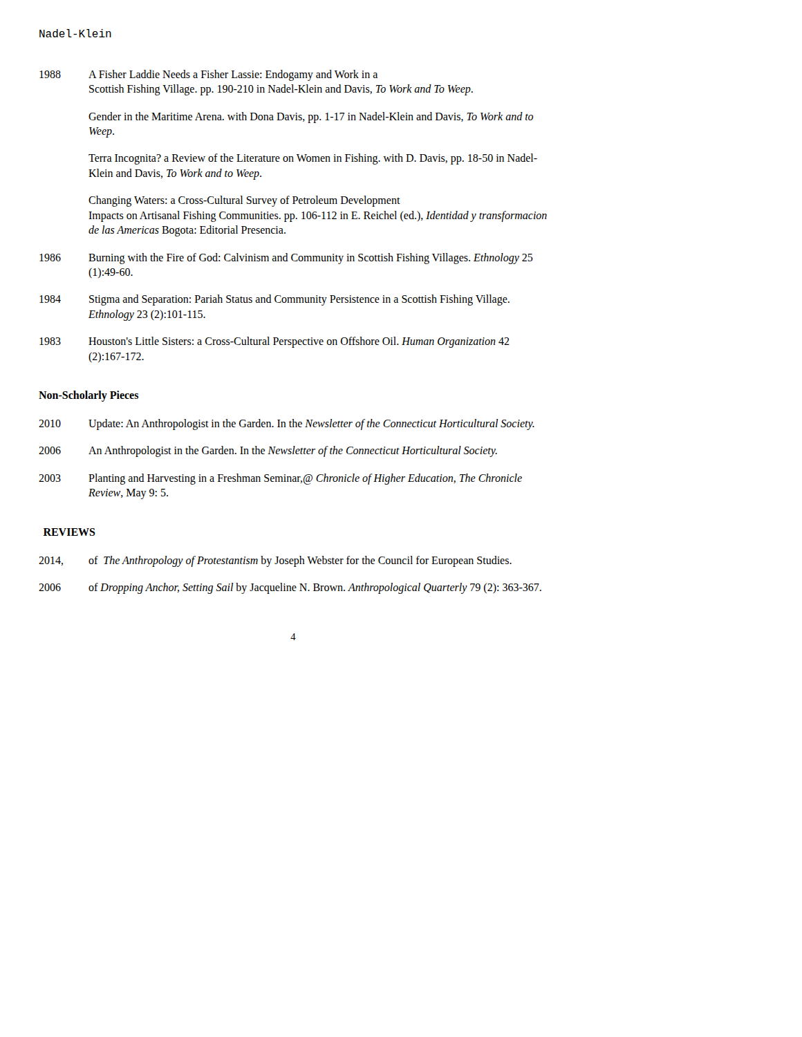Nadel-Klein
1988
A Fisher Laddie Needs a Fisher Lassie: Endogamy and Work in a
Scottish Fishing Village. pp. 190-210 in Nadel-Klein and Davis, To Work and To Weep.
Gender in the Maritime Arena. with Dona Davis, pp. 1-17 in Nadel-Klein and Davis, To Work and to Weep.
Terra Incognita? a Review of the Literature on Women in Fishing. with D. Davis, pp. 18-50 in Nadel-Klein and Davis, To Work and to Weep.
Changing Waters: a Cross-Cultural Survey of Petroleum Development
Impacts on Artisanal Fishing Communities. pp. 106-112 in E. Reichel (ed.), Identidad y transformacion de las Americas Bogota: Editorial Presencia.
1986
Burning with the Fire of God: Calvinism and Community in Scottish Fishing Villages. Ethnology 25 (1):49-60.
1984
Stigma and Separation: Pariah Status and Community Persistence in a Scottish Fishing Village. Ethnology 23 (2):101-115.
1983
Houston's Little Sisters: a Cross-Cultural Perspective on Offshore Oil. Human Organization 42 (2):167-172.
Non-Scholarly Pieces
2010
Update: An Anthropologist in the Garden. In the Newsletter of the Connecticut Horticultural Society.
2006
An Anthropologist in the Garden. In the Newsletter of the Connecticut Horticultural Society.
2003
Planting and Harvesting in a Freshman Seminar,@ Chronicle of Higher Education, The Chronicle Review, May 9: 5.
REVIEWS
2014,
of The Anthropology of Protestantism by Joseph Webster for the Council for European Studies.
2006
of Dropping Anchor, Setting Sail by Jacqueline N. Brown. Anthropological Quarterly 79 (2): 363-367.
4